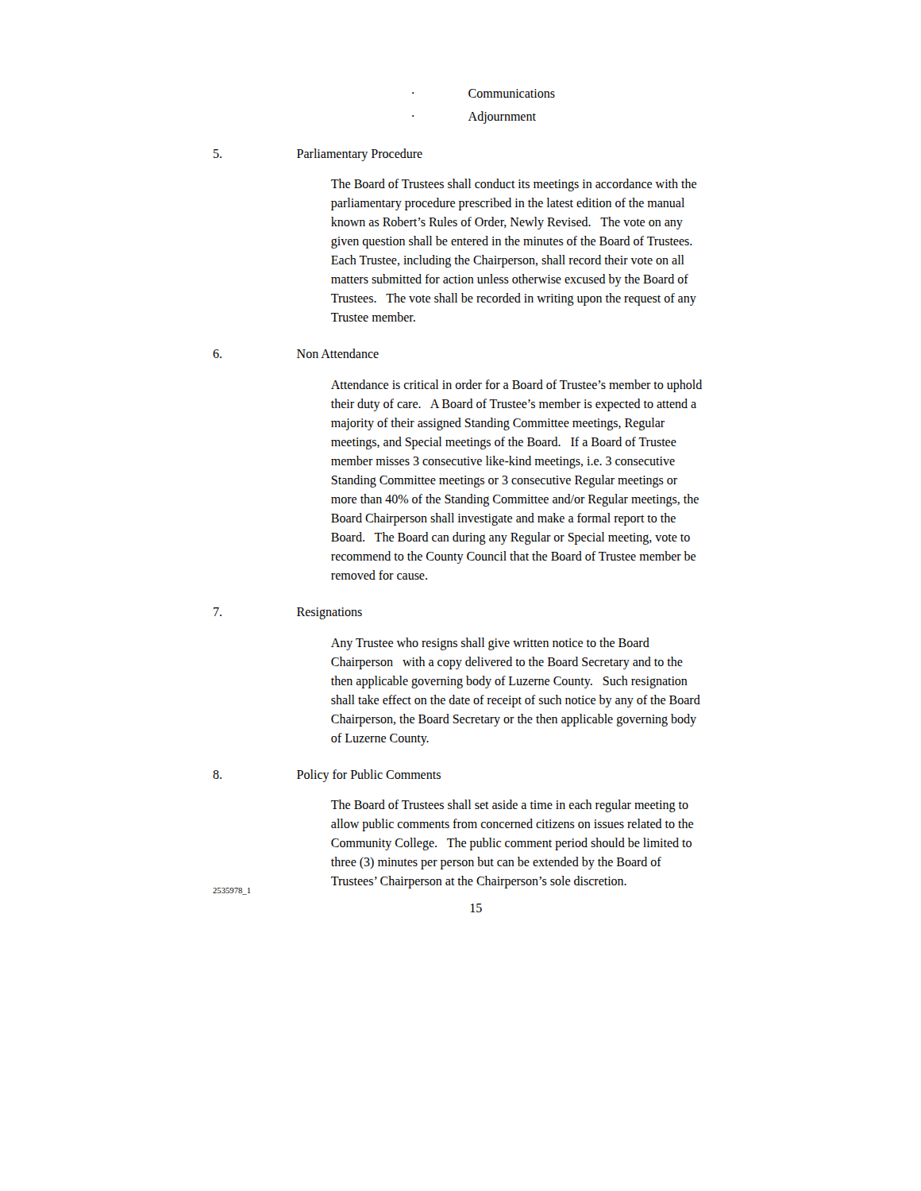·Communications
·Adjournment
5. Parliamentary Procedure
The Board of Trustees shall conduct its meetings in accordance with the parliamentary procedure prescribed in the latest edition of the manual known as Robert’s Rules of Order, Newly Revised. The vote on any given question shall be entered in the minutes of the Board of Trustees. Each Trustee, including the Chairperson, shall record their vote on all matters submitted for action unless otherwise excused by the Board of Trustees. The vote shall be recorded in writing upon the request of any Trustee member.
6. Non Attendance
Attendance is critical in order for a Board of Trustee’s member to uphold their duty of care. A Board of Trustee’s member is expected to attend a majority of their assigned Standing Committee meetings, Regular meetings, and Special meetings of the Board. If a Board of Trustee member misses 3 consecutive like-kind meetings, i.e. 3 consecutive Standing Committee meetings or 3 consecutive Regular meetings or more than 40% of the Standing Committee and/or Regular meetings, the Board Chairperson shall investigate and make a formal report to the Board. The Board can during any Regular or Special meeting, vote to recommend to the County Council that the Board of Trustee member be removed for cause.
7. Resignations
Any Trustee who resigns shall give written notice to the Board Chairperson with a copy delivered to the Board Secretary and to the then applicable governing body of Luzerne County. Such resignation shall take effect on the date of receipt of such notice by any of the Board Chairperson, the Board Secretary or the then applicable governing body of Luzerne County.
8. Policy for Public Comments
The Board of Trustees shall set aside a time in each regular meeting to allow public comments from concerned citizens on issues related to the Community College. The public comment period should be limited to three (3) minutes per person but can be extended by the Board of Trustees’ Chairperson at the Chairperson’s sole discretion.
2535978_1
15